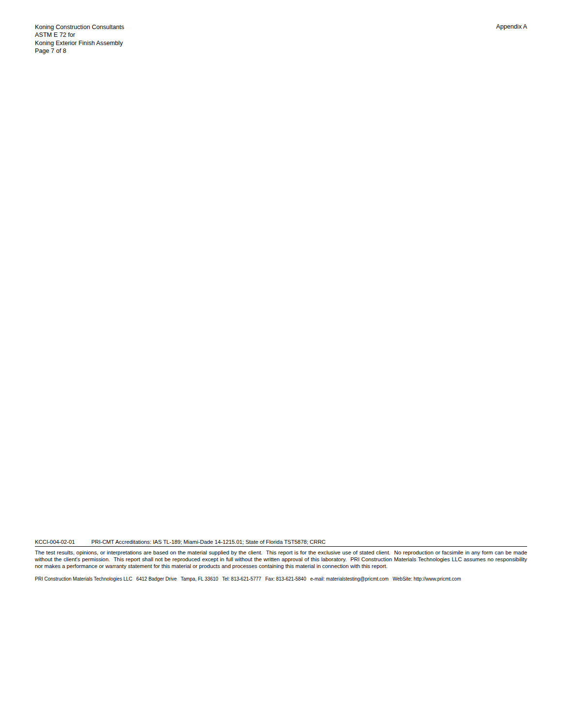Koning Construction Consultants
ASTM E 72 for
Koning Exterior Finish Assembly
Page 7 of 8
Appendix A
KCCI-004-02-01 PRI-CMT Accreditations: IAS TL-189; Miami-Dade 14-1215.01; State of Florida TST5878; CRRC
The test results, opinions, or interpretations are based on the material supplied by the client. This report is for the exclusive use of stated client. No reproduction or facsimile in any form can be made without the client's permission. This report shall not be reproduced except in full without the written approval of this laboratory. PRI Construction Materials Technologies LLC assumes no responsibility nor makes a performance or warranty statement for this material or products and processes containing this material in connection with this report.
PRI Construction Materials Technologies LLC 6412 Badger Drive Tampa, FL 33610 Tel: 813-621-5777 Fax: 813-621-5840 e-mail: materialstesting@pricmt.com WebSite: http://www.pricmt.com